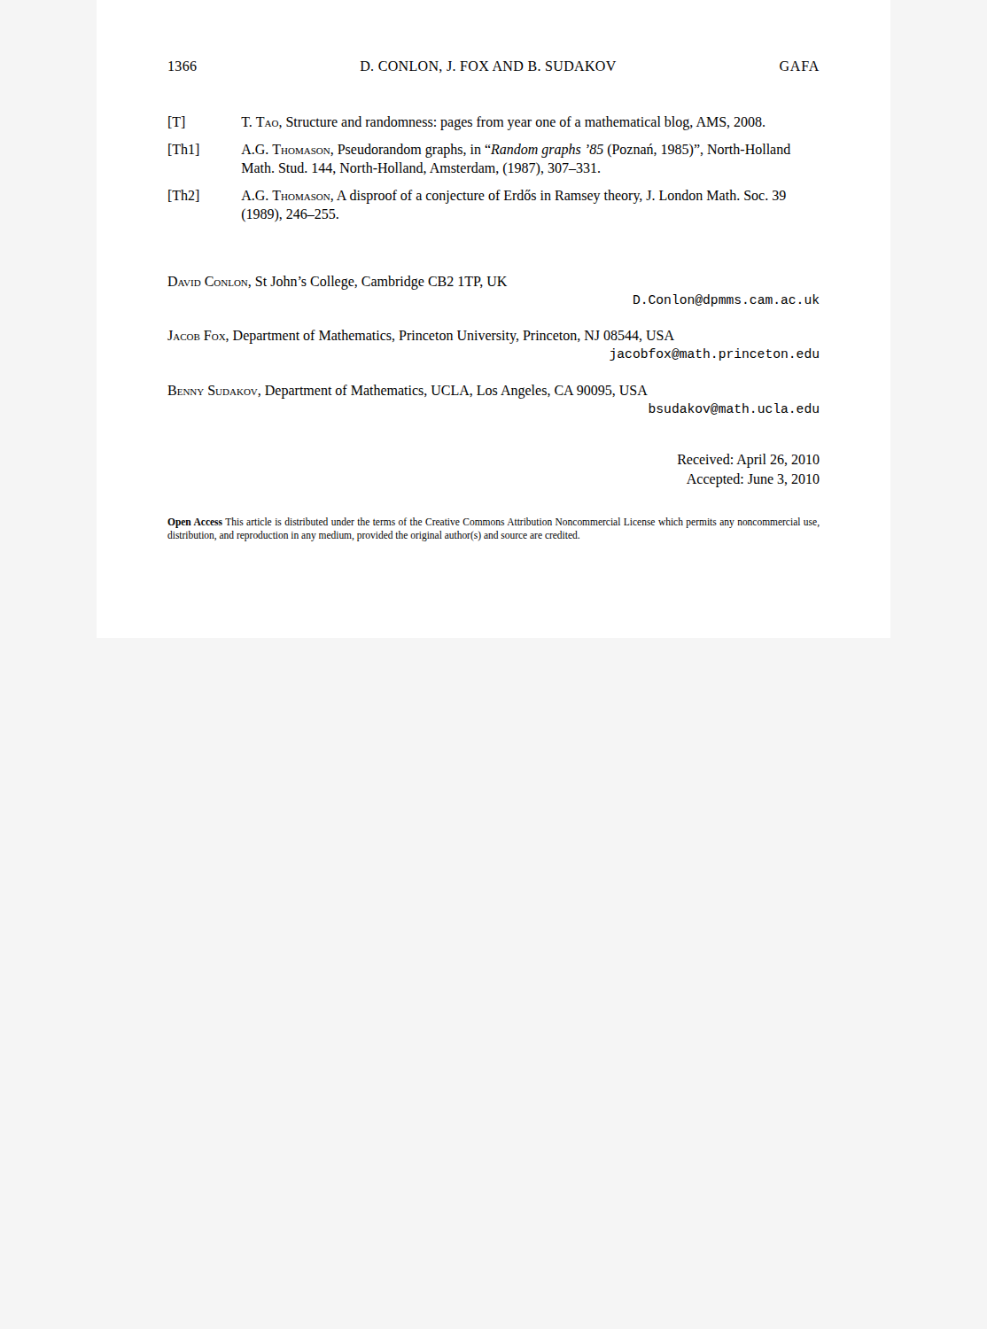1366 D. CONLON, J. FOX AND B. SUDAKOV GAFA
[T]
T. Tao, Structure and randomness: pages from year one of a mathematical blog, AMS, 2008.
[Th1]
A.G. Thomason, Pseudorandom graphs, in “Random graphs ’85 (Poznań, 1985)”, North-Holland Math. Stud. 144, North-Holland, Amsterdam, (1987), 307–331.
[Th2]
A.G. Thomason, A disproof of a conjecture of Erdős in Ramsey theory, J. London Math. Soc. 39 (1989), 246–255.
David Conlon, St John’s College, Cambridge CB2 1TP, UK D.Conlon@dpmms.cam.ac.uk
Jacob Fox, Department of Mathematics, Princeton University, Princeton, NJ 08544, USA jacobfox@math.princeton.edu
Benny Sudakov, Department of Mathematics, UCLA, Los Angeles, CA 90095, USA bsudakov@math.ucla.edu
Received: April 26, 2010
Accepted: June 3, 2010
Open Access This article is distributed under the terms of the Creative Commons Attribution Noncommercial License which permits any noncommercial use, distribution, and reproduction in any medium, provided the original author(s) and source are credited.